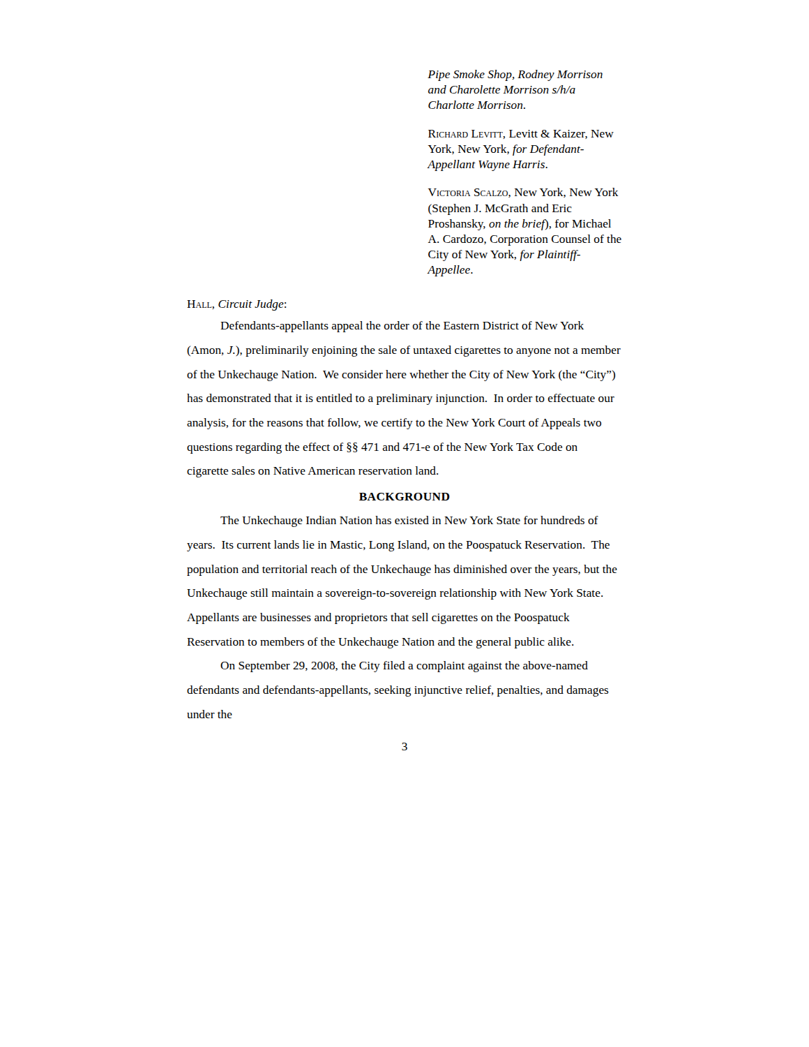Pipe Smoke Shop, Rodney Morrison and Charolette Morrison s/h/a Charlotte Morrison.
Richard Levitt, Levitt & Kaizer, New York, New York, for Defendant-Appellant Wayne Harris.
Victoria Scalzo, New York, New York (Stephen J. McGrath and Eric Proshansky, on the brief), for Michael A. Cardozo, Corporation Counsel of the City of New York, for Plaintiff-Appellee.
Hall, Circuit Judge:
Defendants-appellants appeal the order of the Eastern District of New York (Amon, J.), preliminarily enjoining the sale of untaxed cigarettes to anyone not a member of the Unkechauge Nation. We consider here whether the City of New York (the “City”) has demonstrated that it is entitled to a preliminary injunction. In order to effectuate our analysis, for the reasons that follow, we certify to the New York Court of Appeals two questions regarding the effect of §§ 471 and 471-e of the New York Tax Code on cigarette sales on Native American reservation land.
BACKGROUND
The Unkechauge Indian Nation has existed in New York State for hundreds of years. Its current lands lie in Mastic, Long Island, on the Poospatuck Reservation. The population and territorial reach of the Unkechauge has diminished over the years, but the Unkechauge still maintain a sovereign-to-sovereign relationship with New York State. Appellants are businesses and proprietors that sell cigarettes on the Poospatuck Reservation to members of the Unkechauge Nation and the general public alike.
On September 29, 2008, the City filed a complaint against the above-named defendants and defendants-appellants, seeking injunctive relief, penalties, and damages under the
3